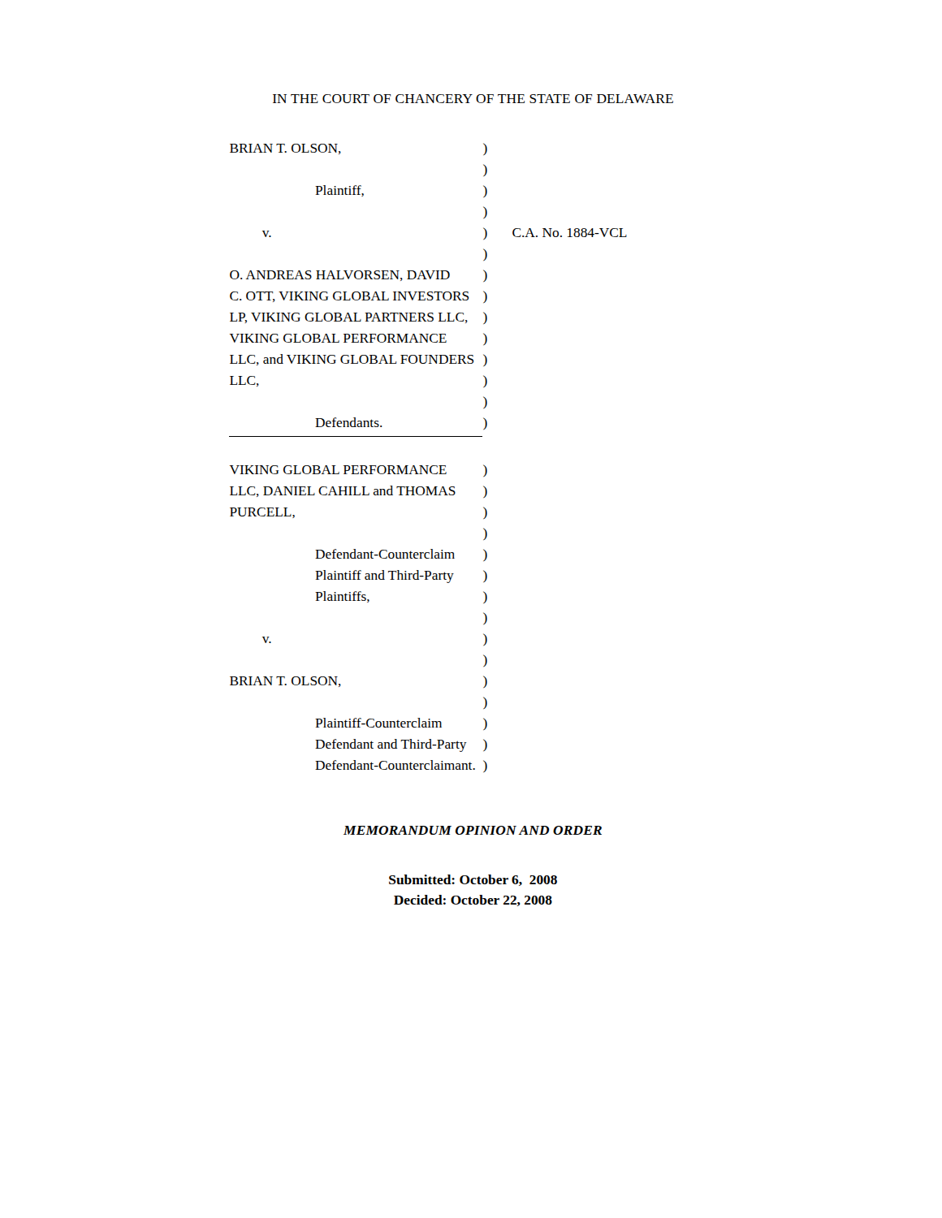IN THE COURT OF CHANCERY OF THE STATE OF DELAWARE
| BRIAN T. OLSON, | ) | |
| | ) | |
| Plaintiff, | ) | |
| | ) | |
| v. | ) | C.A. No. 1884-VCL |
| | ) | |
| O. ANDREAS HALVORSEN, DAVID | ) | |
| C. OTT, VIKING GLOBAL INVESTORS | ) | |
| LP, VIKING GLOBAL PARTNERS LLC, | ) | |
| VIKING GLOBAL PERFORMANCE | ) | |
| LLC, and VIKING GLOBAL FOUNDERS | ) | |
| LLC, | ) | |
| | ) | |
| Defendants. | ) | |
| VIKING GLOBAL PERFORMANCE | ) | |
| LLC, DANIEL CAHILL and THOMAS | ) | |
| PURCELL, | ) | |
| | ) | |
| Defendant-Counterclaim | ) | |
| Plaintiff and Third-Party | ) | |
| Plaintiffs, | ) | |
| | ) | |
| v. | ) | |
| | ) | |
| BRIAN T. OLSON, | ) | |
| | ) | |
| Plaintiff-Counterclaim | ) | |
| Defendant and Third-Party | ) | |
| Defendant-Counterclaimant. | ) | |
MEMORANDUM OPINION AND ORDER
Submitted: October 6, 2008
Decided: October 22, 2008